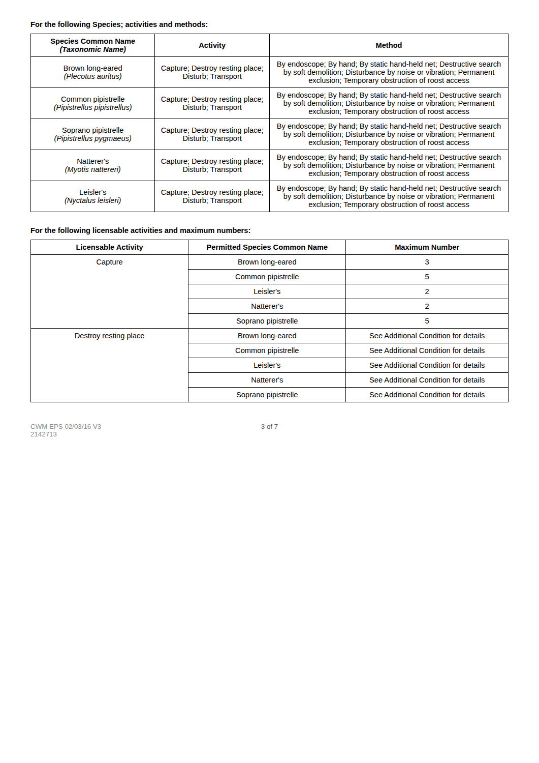For the following Species; activities and methods:
| Species Common Name (Taxonomic Name) | Activity | Method |
| --- | --- | --- |
| Brown long-eared (Plecotus auritus) | Capture; Destroy resting place; Disturb; Transport | By endoscope; By hand; By static hand-held net; Destructive search by soft demolition; Disturbance by noise or vibration; Permanent exclusion; Temporary obstruction of roost access |
| Common pipistrelle (Pipistrellus pipistrellus) | Capture; Destroy resting place; Disturb; Transport | By endoscope; By hand; By static hand-held net; Destructive search by soft demolition; Disturbance by noise or vibration; Permanent exclusion; Temporary obstruction of roost access |
| Soprano pipistrelle (Pipistrellus pygmaeus) | Capture; Destroy resting place; Disturb; Transport | By endoscope; By hand; By static hand-held net; Destructive search by soft demolition; Disturbance by noise or vibration; Permanent exclusion; Temporary obstruction of roost access |
| Natterer's (Myotis nattereri) | Capture; Destroy resting place; Disturb; Transport | By endoscope; By hand; By static hand-held net; Destructive search by soft demolition; Disturbance by noise or vibration; Permanent exclusion; Temporary obstruction of roost access |
| Leisler's (Nyctalus leisleri) | Capture; Destroy resting place; Disturb; Transport | By endoscope; By hand; By static hand-held net; Destructive search by soft demolition; Disturbance by noise or vibration; Permanent exclusion; Temporary obstruction of roost access |
For the following licensable activities and maximum numbers:
| Licensable Activity | Permitted Species Common Name | Maximum Number |
| --- | --- | --- |
| Capture | Brown long-eared | 3 |
| Common pipistrelle | 5 |
| Leisler's | 2 |
| Natterer's | 2 |
| Soprano pipistrelle | 5 |
| Destroy resting place | Brown long-eared | See Additional Condition for details |
| Common pipistrelle | See Additional Condition for details |
| Leisler's | See Additional Condition for details |
| Natterer's | See Additional Condition for details |
| Soprano pipistrelle | See Additional Condition for details |
CWM EPS 02/03/16 V3
2142713 3 of 7